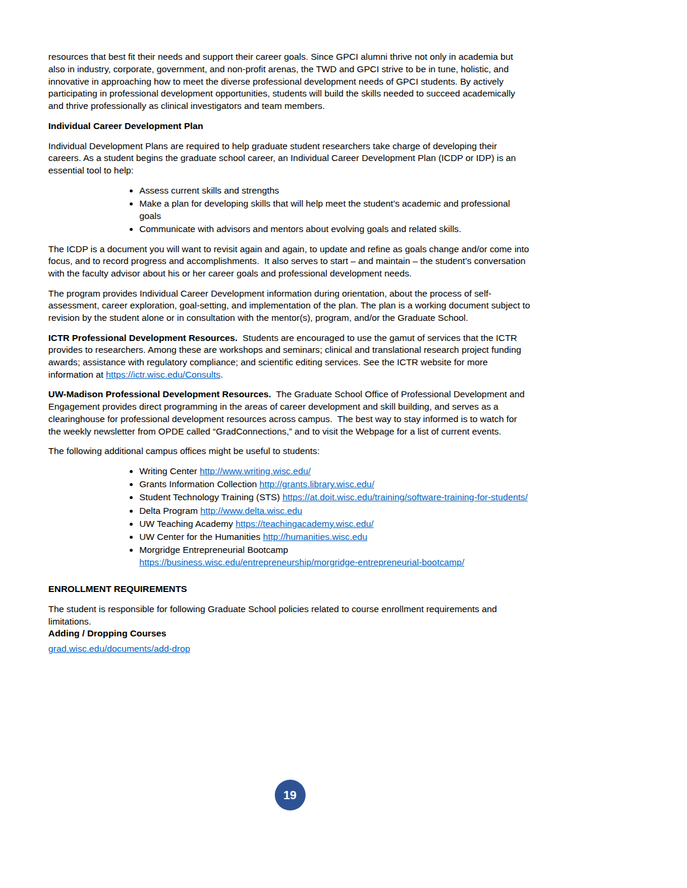resources that best fit their needs and support their career goals. Since GPCI alumni thrive not only in academia but also in industry, corporate, government, and non-profit arenas, the TWD and GPCI strive to be in tune, holistic, and innovative in approaching how to meet the diverse professional development needs of GPCI students. By actively participating in professional development opportunities, students will build the skills needed to succeed academically and thrive professionally as clinical investigators and team members.
Individual Career Development Plan
Individual Development Plans are required to help graduate student researchers take charge of developing their careers. As a student begins the graduate school career, an Individual Career Development Plan (ICDP or IDP) is an essential tool to help:
Assess current skills and strengths
Make a plan for developing skills that will help meet the student’s academic and professional goals
Communicate with advisors and mentors about evolving goals and related skills.
The ICDP is a document you will want to revisit again and again, to update and refine as goals change and/or come into focus, and to record progress and accomplishments. It also serves to start – and maintain – the student’s conversation with the faculty advisor about his or her career goals and professional development needs.
The program provides Individual Career Development information during orientation, about the process of self-assessment, career exploration, goal-setting, and implementation of the plan. The plan is a working document subject to revision by the student alone or in consultation with the mentor(s), program, and/or the Graduate School.
ICTR Professional Development Resources. Students are encouraged to use the gamut of services that the ICTR provides to researchers. Among these are workshops and seminars; clinical and translational research project funding awards; assistance with regulatory compliance; and scientific editing services. See the ICTR website for more information at https://ictr.wisc.edu/Consults.
UW-Madison Professional Development Resources. The Graduate School Office of Professional Development and Engagement provides direct programming in the areas of career development and skill building, and serves as a clearinghouse for professional development resources across campus. The best way to stay informed is to watch for the weekly newsletter from OPDE called “GradConnections,” and to visit the Webpage for a list of current events.
The following additional campus offices might be useful to students:
Writing Center http://www.writing.wisc.edu/
Grants Information Collection http://grants.library.wisc.edu/
Student Technology Training (STS) https://at.doit.wisc.edu/training/software-training-for-students/
Delta Program http://www.delta.wisc.edu
UW Teaching Academy https://teachingacademy.wisc.edu/
UW Center for the Humanities http://humanities.wisc.edu
Morgridge Entrepreneurial Bootcamp
https://business.wisc.edu/entrepreneurship/morgridge-entrepreneurial-bootcamp/
ENROLLMENT REQUIREMENTS
The student is responsible for following Graduate School policies related to course enrollment requirements and limitations.
Adding / Dropping Courses
grad.wisc.edu/documents/add-drop
19